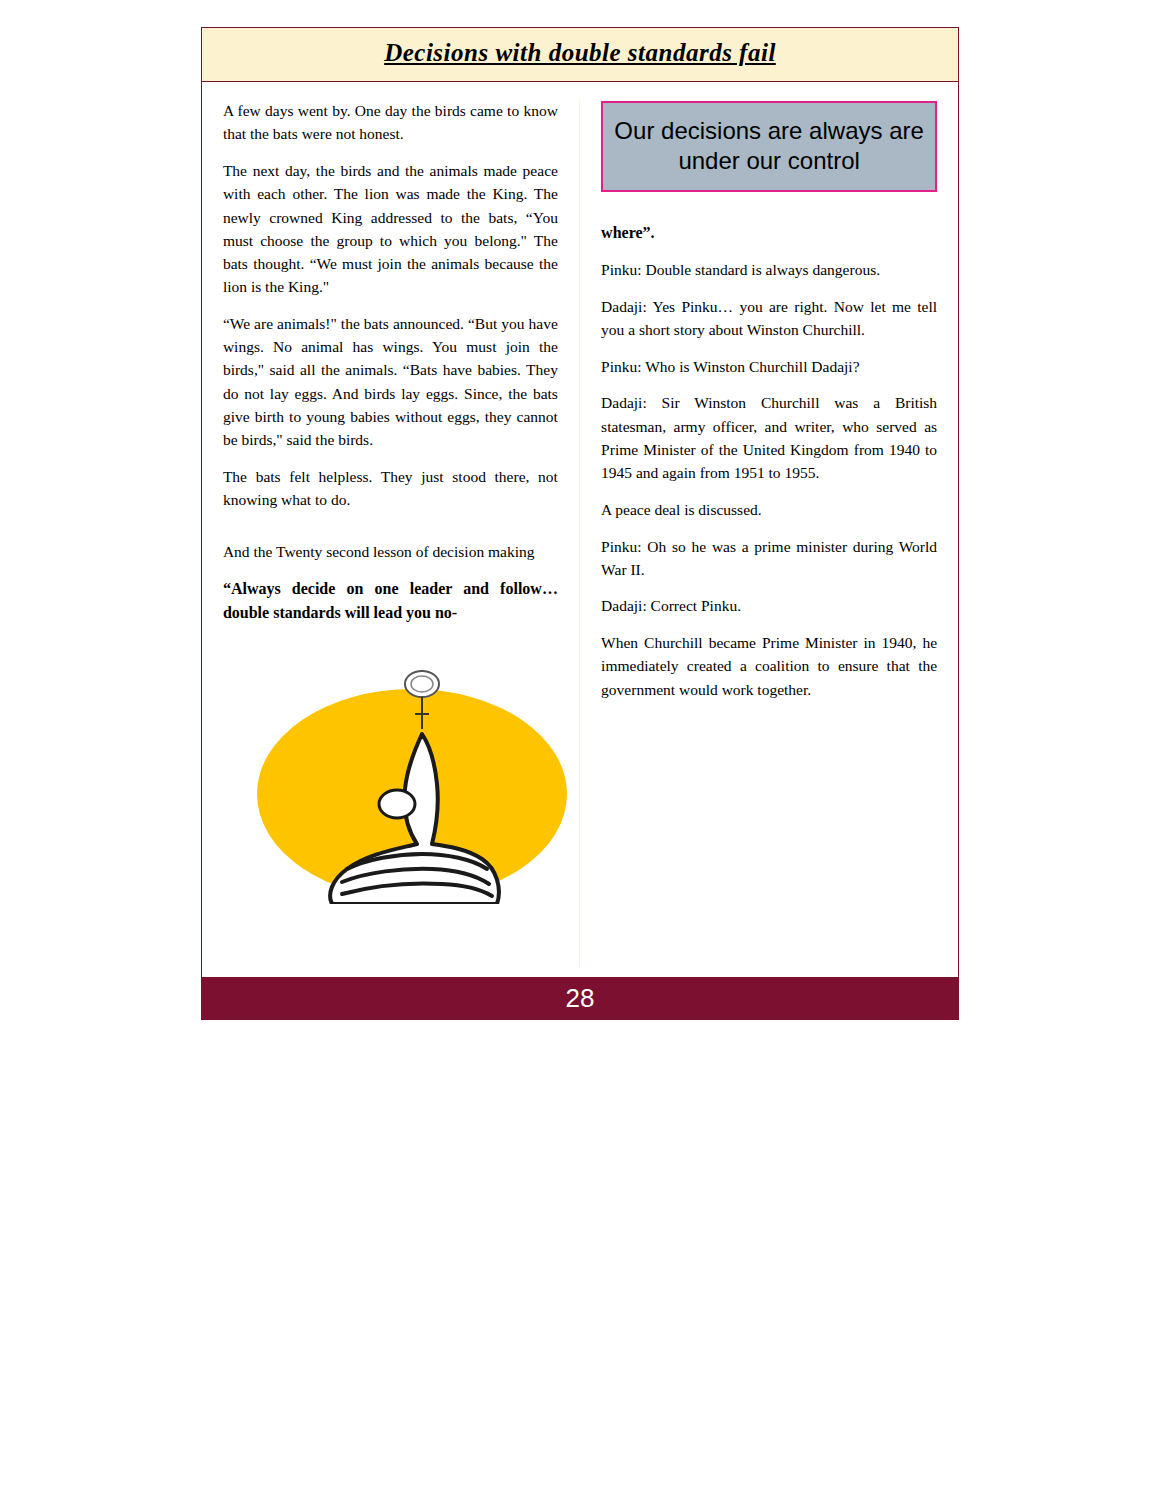Decisions with double standards fail
A few days went by. One day the birds came to know that the bats were not honest.
The next day, the birds and the animals made peace with each other. The lion was made the King. The newly crowned King addressed to the bats, “You must choose the group to which you belong." The bats thought. “We must join the animals because the lion is the King."
“We are animals!" the bats announced. “But you have wings. No animal has wings. You must join the birds," said all the animals. “Bats have babies. They do not lay eggs. And birds lay eggs. Since, the bats give birth to young babies without eggs, they cannot be birds," said the birds.
The bats felt helpless. They just stood there, not knowing what to do.
And the Twenty second lesson of decision making
“Always decide on one leader and follow… double standards will lead you no-
Our decisions are always are under our control
where”.
Pinku: Double standard is always dangerous.
Dadaji: Yes Pinku… you are right. Now let me tell you a short story about Winston Churchill.
Pinku: Who is Winston Churchill Dadaji?
Dadaji: Sir Winston Churchill was a British statesman, army officer, and writer, who served as Prime Minister of the United Kingdom from 1940 to 1945 and again from 1951 to 1955.
A peace deal is discussed.
Pinku: Oh so he was a prime minister during World War II.
Dadaji: Correct Pinku.
When Churchill became Prime Minister in 1940, he immediately created a coalition to ensure that the government would work together.
28